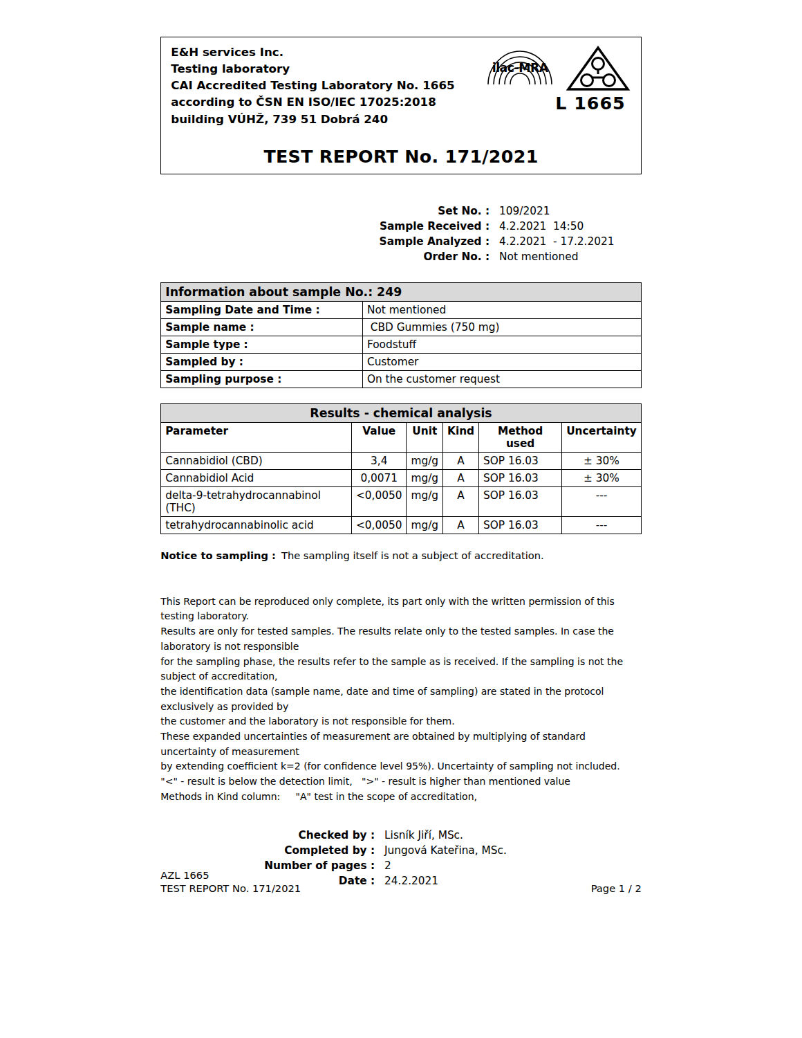E&H services Inc.
Testing laboratory
CAI Accredited Testing Laboratory No. 1665
according to ČSN EN ISO/IEC 17025:2018
building VÚHŽ, 739 51 Dobrá 240
ilac-MRA
L 1665
TEST REPORT No. 171/2021
| Set No. : | 109/2021 |
| Sample Received : | 4.2.2021 14:50 |
| Sample Analyzed : | 4.2.2021 - 17.2.2021 |
| Order No. : | Not mentioned |
| Information about sample No.: 249 |
| Sampling Date and Time : | Not mentioned |
| Sample name : | CBD Gummies (750 mg) |
| Sample type : | Foodstuff |
| Sampled by : | Customer |
| Sampling purpose : | On the customer request |
| Results - chemical analysis |
| Parameter | Value | Unit | Kind | Method used | Uncertainty |
| Cannabidiol (CBD) | 3,4 | mg/g | A | SOP 16.03 | ± 30% |
| Cannabidiol Acid | 0,0071 | mg/g | A | SOP 16.03 | ± 30% |
| delta-9-tetrahydrocannabinol (THC) | <0,0050 | mg/g | A | SOP 16.03 | --- |
| tetrahydrocannabinolic acid | <0,0050 | mg/g | A | SOP 16.03 | --- |
Notice to sampling : The sampling itself is not a subject of accreditation.
This Report can be reproduced only complete, its part only with the written permission of this testing laboratory.
Results are only for tested samples. The results relate only to the tested samples. In case the laboratory is not responsible
for the sampling phase, the results refer to the sample as is received. If the sampling is not the subject of accreditation,
the identification data (sample name, date and time of sampling) are stated in the protocol exclusively as provided by
the customer and the laboratory is not responsible for them.
These expanded uncertainties of measurement are obtained by multiplying of standard uncertainty of measurement
by extending coefficient k=2 (for confidence level 95%). Uncertainty of sampling not included.
"<" - result is below the detection limit, ">" - result is higher than mentioned value
Methods in Kind column: "A" test in the scope of accreditation,
| Checked by : | Lisník Jiří, MSc. |
| Completed by : | Jungová Kateřina, MSc. |
| Number of pages : | 2 |
| Date : | 24.2.2021 |
AZL 1665
TEST REPORT No. 171/2021 Page 1 / 2